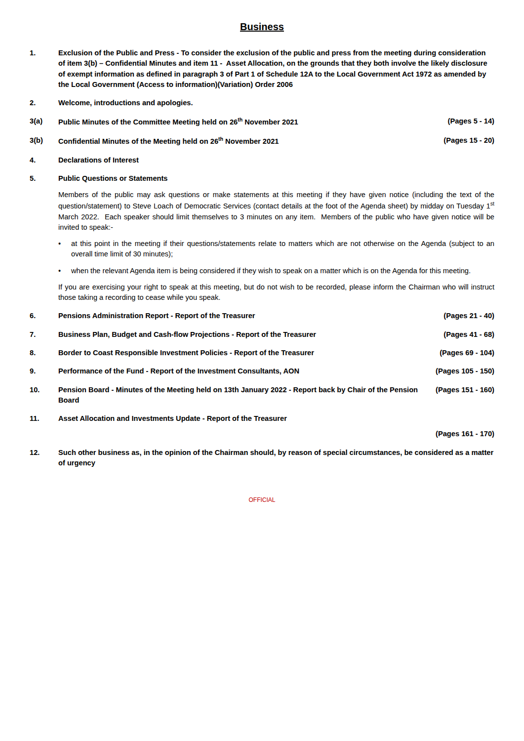Business
| 1. | Exclusion of the Public and Press - To consider the exclusion of the public and press from the meeting during consideration of item 3(b) – Confidential Minutes and item 11 - Asset Allocation, on the grounds that they both involve the likely disclosure of exempt information as defined in paragraph 3 of Part 1 of Schedule 12A to the Local Government Act 1972 as amended by the Local Government (Access to information)(Variation) Order 2006 |
| 2. | Welcome, introductions and apologies. |
| 3(a) | Public Minutes of the Committee Meeting held on 26 th November 2021 | (Pages 5 - 14) |
| 3(b) | Confidential Minutes of the Meeting held on 26 th November 2021 | (Pages 15 - 20) |
| 4. | Declarations of Interest |
| 5. | Public Questions or Statements Members of the public may ask questions or make statements at this meeting if they have given notice (including the text of the question/statement) to Steve Loach of Democratic Services (contact details at the foot of the Agenda sheet) by midday on Tuesday 1 st March 2022. Each speaker should limit themselves to 3 minutes on any item. Members of the public who have given notice will be invited to speak:- • at this point in the meeting if their questions/statements relate to matters which are not otherwise on the Agenda (subject to an overall time limit of 30 minutes); • when the relevant Agenda item is being considered if they wish to speak on a matter which is on the Agenda for this meeting. If you are exercising your right to speak at this meeting, but do not wish to be recorded, please inform the Chairman who will instruct those taking a recording to cease while you speak. |
| 6. | Pensions Administration Report - Report of the Treasurer | (Pages 21 - 40) |
| 7. | Business Plan, Budget and Cash-flow Projections - Report of the Treasurer | (Pages 41 - 68) |
| 8. | Border to Coast Responsible Investment Policies - Report of the Treasurer | (Pages 69 - 104) |
| 9. | Performance of the Fund - Report of the Investment Consultants, AON | (Pages 105 - 150) |
| 10. | Pension Board - Minutes of the Meeting held on 13th January 2022 - Report back by Chair of the Pension Board | (Pages 151 - 160) |
| 11. | Asset Allocation and Investments Update - Report of the Treasurer (Pages 161 - 170) |
| 12. | Such other business as, in the opinion of the Chairman should, by reason of special circumstances, be considered as a matter of urgency |
OFFICIAL